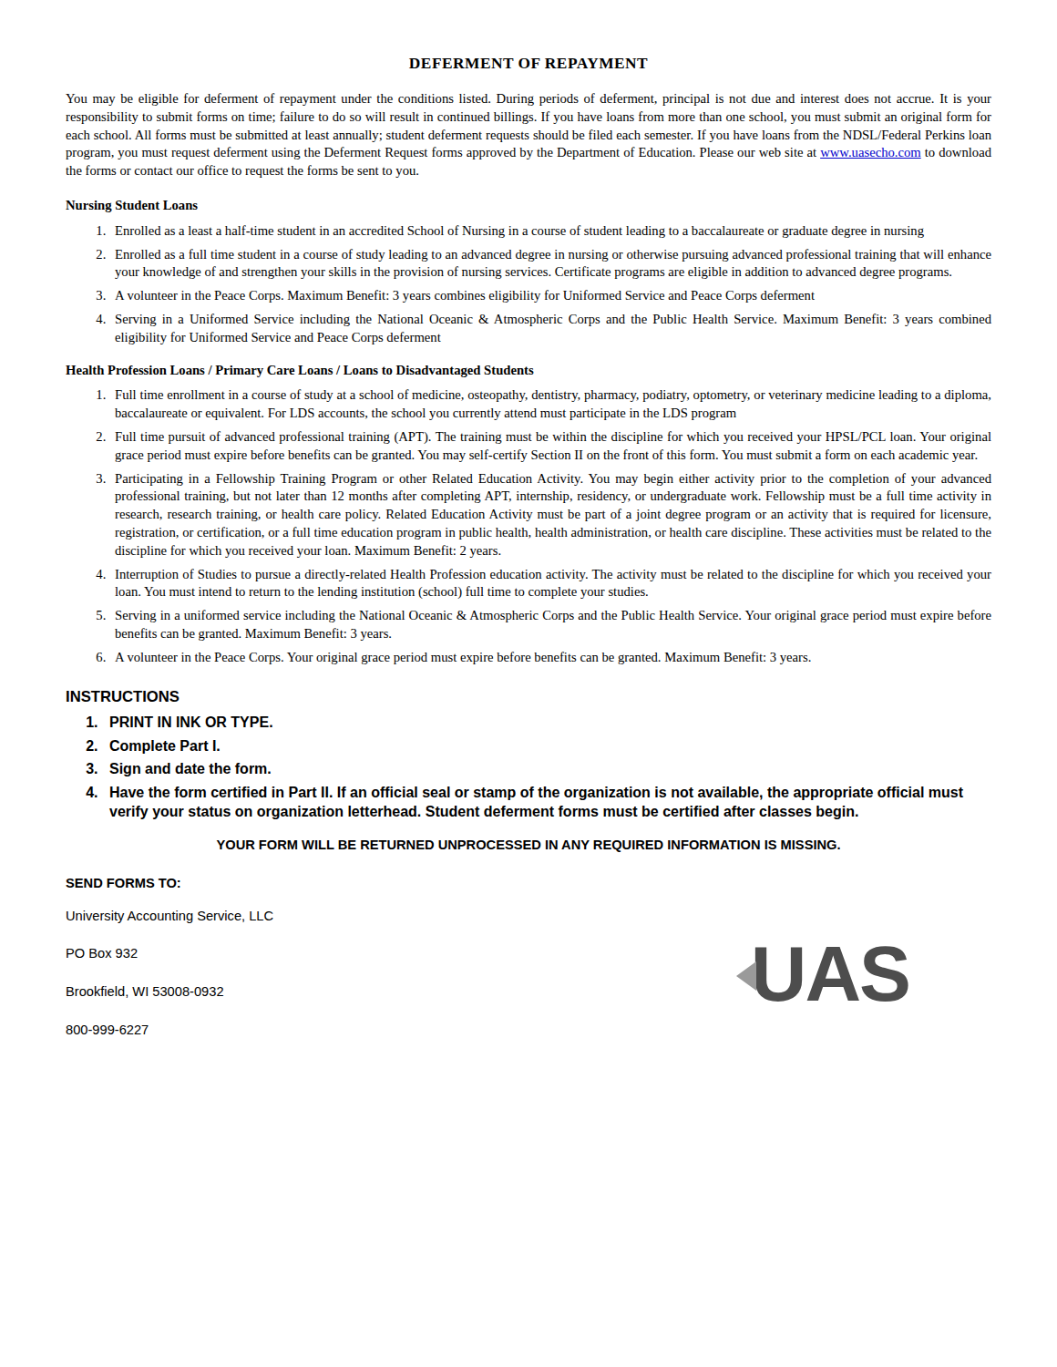DEFERMENT OF REPAYMENT
You may be eligible for deferment of repayment under the conditions listed. During periods of deferment, principal is not due and interest does not accrue. It is your responsibility to submit forms on time; failure to do so will result in continued billings. If you have loans from more than one school, you must submit an original form for each school. All forms must be submitted at least annually; student deferment requests should be filed each semester. If you have loans from the NDSL/Federal Perkins loan program, you must request deferment using the Deferment Request forms approved by the Department of Education. Please our web site at www.uasecho.com to download the forms or contact our office to request the forms be sent to you.
Nursing Student Loans
Enrolled as a least a half-time student in an accredited School of Nursing in a course of student leading to a baccalaureate or graduate degree in nursing
Enrolled as a full time student in a course of study leading to an advanced degree in nursing or otherwise pursuing advanced professional training that will enhance your knowledge of and strengthen your skills in the provision of nursing services. Certificate programs are eligible in addition to advanced degree programs.
A volunteer in the Peace Corps. Maximum Benefit: 3 years combines eligibility for Uniformed Service and Peace Corps deferment
Serving in a Uniformed Service including the National Oceanic & Atmospheric Corps and the Public Health Service. Maximum Benefit: 3 years combined eligibility for Uniformed Service and Peace Corps deferment
Health Profession Loans / Primary Care Loans / Loans to Disadvantaged Students
Full time enrollment in a course of study at a school of medicine, osteopathy, dentistry, pharmacy, podiatry, optometry, or veterinary medicine leading to a diploma, baccalaureate or equivalent. For LDS accounts, the school you currently attend must participate in the LDS program
Full time pursuit of advanced professional training (APT). The training must be within the discipline for which you received your HPSL/PCL loan. Your original grace period must expire before benefits can be granted. You may self-certify Section II on the front of this form. You must submit a form on each academic year.
Participating in a Fellowship Training Program or other Related Education Activity. You may begin either activity prior to the completion of your advanced professional training, but not later than 12 months after completing APT, internship, residency, or undergraduate work. Fellowship must be a full time activity in research, research training, or health care policy. Related Education Activity must be part of a joint degree program or an activity that is required for licensure, registration, or certification, or a full time education program in public health, health administration, or health care discipline. These activities must be related to the discipline for which you received your loan. Maximum Benefit: 2 years.
Interruption of Studies to pursue a directly-related Health Profession education activity. The activity must be related to the discipline for which you received your loan. You must intend to return to the lending institution (school) full time to complete your studies.
Serving in a uniformed service including the National Oceanic & Atmospheric Corps and the Public Health Service. Your original grace period must expire before benefits can be granted. Maximum Benefit: 3 years.
A volunteer in the Peace Corps. Your original grace period must expire before benefits can be granted. Maximum Benefit: 3 years.
INSTRUCTIONS
PRINT IN INK OR TYPE.
Complete Part I.
Sign and date the form.
Have the form certified in Part II. If an official seal or stamp of the organization is not available, the appropriate official must verify your status on organization letterhead. Student deferment forms must be certified after classes begin.
YOUR FORM WILL BE RETURNED UNPROCESSED IN ANY REQUIRED INFORMATION IS MISSING.
SEND FORMS TO:
University Accounting Service, LLC
PO Box 932
Brookfield, WI 53008-0932
800-999-6227
UAS